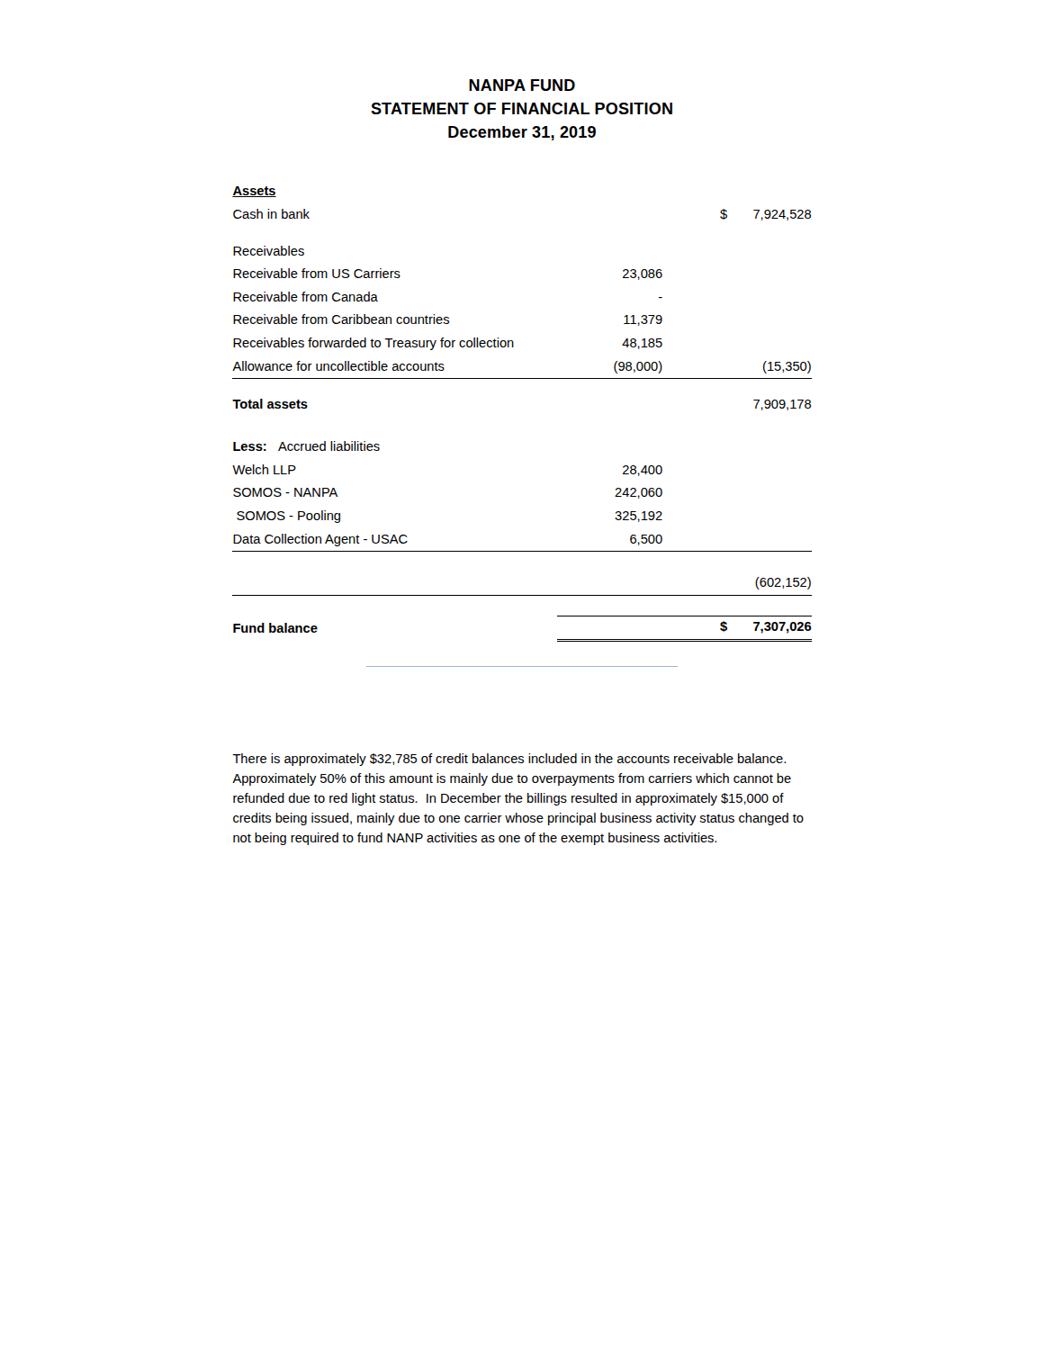NANPA FUND
STATEMENT OF FINANCIAL POSITION
December 31, 2019
| Assets | | |
| Cash in bank | | $ 7,924,528 |
| Receivables | | |
| Receivable from US Carriers | 23,086 | |
| Receivable from Canada | - | |
| Receivable from Caribbean countries | 11,379 | |
| Receivables forwarded to Treasury for collection | 48,185 | |
| Allowance for uncollectible accounts | (98,000) | (15,350) |
| Total assets | | 7,909,178 |
| Less: Accrued liabilities | | |
| Welch LLP | 28,400 | |
| SOMOS - NANPA | 242,060 | |
| SOMOS - Pooling | 325,192 | |
| Data Collection Agent - USAC | 6,500 | |
| | | (602,152) |
| Fund balance | | $ 7,307,026 |
There is approximately $32,785 of credit balances included in the accounts receivable balance. Approximately 50% of this amount is mainly due to overpayments from carriers which cannot be refunded due to red light status. In December the billings resulted in approximately $15,000 of credits being issued, mainly due to one carrier whose principal business activity status changed to not being required to fund NANP activities as one of the exempt business activities.